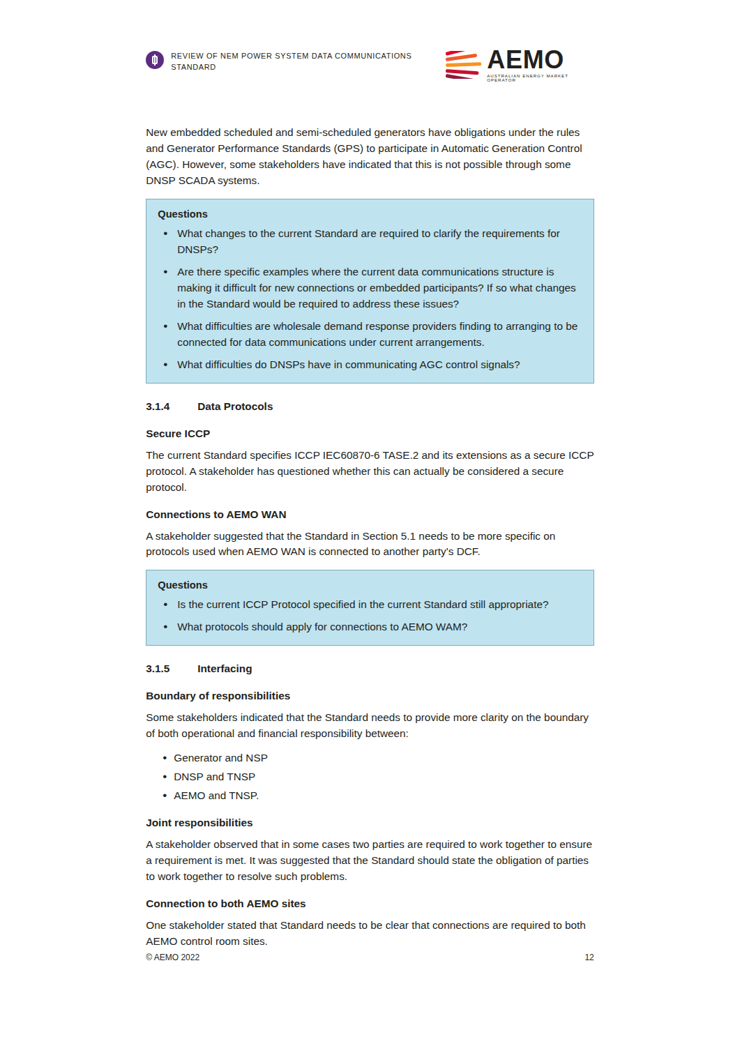Review of NEM Power System Data Communications Standard
AEMO
Australian Energy Market Operator
New embedded scheduled and semi-scheduled generators have obligations under the rules and Generator Performance Standards (GPS) to participate in Automatic Generation Control (AGC). However, some stakeholders have indicated that this is not possible through some DNSP SCADA systems.
Questions
What changes to the current Standard are required to clarify the requirements for DNSPs?
Are there specific examples where the current data communications structure is making it difficult for new connections or embedded participants? If so what changes in the Standard would be required to address these issues?
What difficulties are wholesale demand response providers finding to arranging to be connected for data communications under current arrangements.
What difficulties do DNSPs have in communicating AGC control signals?
3.1.4 Data Protocols
Secure ICCP
The current Standard specifies ICCP IEC60870-6 TASE.2 and its extensions as a secure ICCP protocol. A stakeholder has questioned whether this can actually be considered a secure protocol.
Connections to AEMO WAN
A stakeholder suggested that the Standard in Section 5.1 needs to be more specific on protocols used when AEMO WAN is connected to another party's DCF.
Questions
Is the current ICCP Protocol specified in the current Standard still appropriate?
What protocols should apply for connections to AEMO WAM?
3.1.5 Interfacing
Boundary of responsibilities
Some stakeholders indicated that the Standard needs to provide more clarity on the boundary of both operational and financial responsibility between:
Generator and NSP
DNSP and TNSP
AEMO and TNSP.
Joint responsibilities
A stakeholder observed that in some cases two parties are required to work together to ensure a requirement is met. It was suggested that the Standard should state the obligation of parties to work together to resolve such problems.
Connection to both AEMO sites
One stakeholder stated that Standard needs to be clear that connections are required to both AEMO control room sites.
© AEMO 2022
12